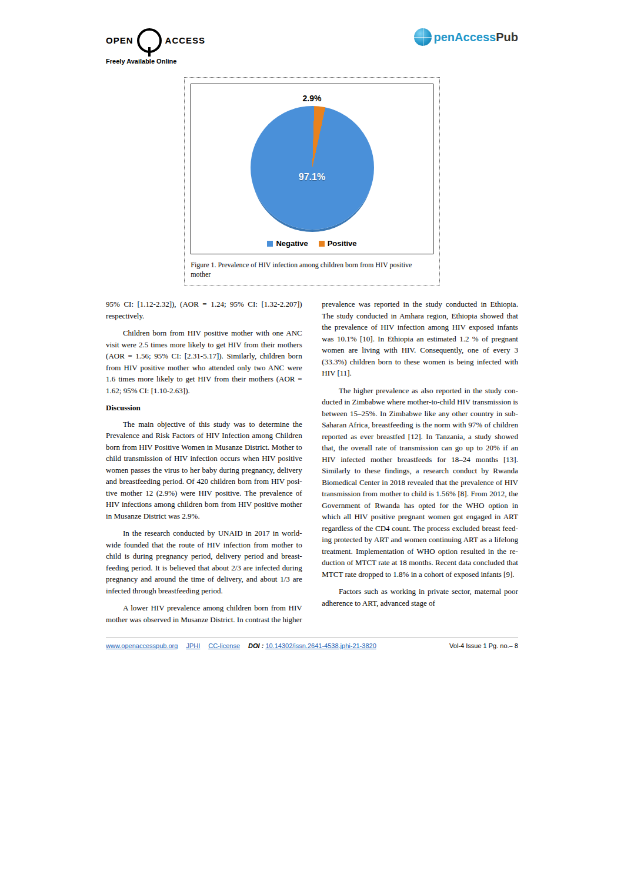OPEN ACCESS
Freely Available Online
pen Access Pub
2.9%
97.1%
Negative Positive
Figure 1. Prevalence of HIV infection among children born from HIV positive mother
95% CI: [1.12-2.32]), (AOR = 1.24; 95% CI: [1.32-2.207]) respectively.
Children born from HIV positive mother with one ANC visit were 2.5 times more likely to get HIV from their mothers (AOR = 1.56; 95% CI: [2.31-5.17]). Similarly, children born from HIV positive mother who attended only two ANC were 1.6 times more likely to get HIV from their mothers (AOR = 1.62; 95% CI: [1.10-2.63]).
Discussion
The main objective of this study was to determine the Prevalence and Risk Factors of HIV Infection among Children born from HIV Positive Women in Musanze District. Mother to child transmission of HIV infection occurs when HIV positive women passes the virus to her baby during pregnancy, delivery and breastfeeding period. Of 420 children born from HIV positive mother 12 (2.9%) were HIV positive. The prevalence of HIV infections among children born from HIV positive mother in Musanze District was 2.9%.
In the research conducted by UNAID in 2017 in worldwide founded that the route of HIV infection from mother to child is during pregnancy period, delivery period and breastfeeding period. It is believed that about 2/3 are infected during pregnancy and around the time of delivery, and about 1/3 are infected through breastfeeding period.
A lower HIV prevalence among children born from HIV mother was observed in Musanze District. In contrast the higher prevalence was reported in the study conducted in Ethiopia. The study conducted in Amhara region, Ethiopia showed that the prevalence of HIV infection among HIV exposed infants was 10.1% [10]. In Ethiopia an estimated 1.2 % of pregnant women are living with HIV. Consequently, one of every 3 (33.3%) children born to these women is being infected with HIV [11].
The higher prevalence as also reported in the study conducted in Zimbabwe where mother-to-child HIV transmission is between 15–25%. In Zimbabwe like any other country in sub-Saharan Africa, breastfeeding is the norm with 97% of children reported as ever breastfed [12]. In Tanzania, a study showed that, the overall rate of transmission can go up to 20% if an HIV infected mother breastfeeds for 18–24 months [13]. Similarly to these findings, a research conduct by Rwanda Biomedical Center in 2018 revealed that the prevalence of HIV transmission from mother to child is 1.56% [8]. From 2012, the Government of Rwanda has opted for the WHO option in which all HIV positive pregnant women got engaged in ART regardless of the CD4 count. The process excluded breast feeding protected by ART and women continuing ART as a lifelong treatment. Implementation of WHO option resulted in the reduction of MTCT rate at 18 months. Recent data concluded that MTCT rate dropped to 1.8% in a cohort of exposed infants [9].
Factors such as working in private sector, maternal poor adherence to ART, advanced stage of
www.openaccesspub.org JPHI CC-license DOI : 10.14302/issn.2641-4538.jphi-21-3820
Vol-4 Issue 1 Pg. no.– 8